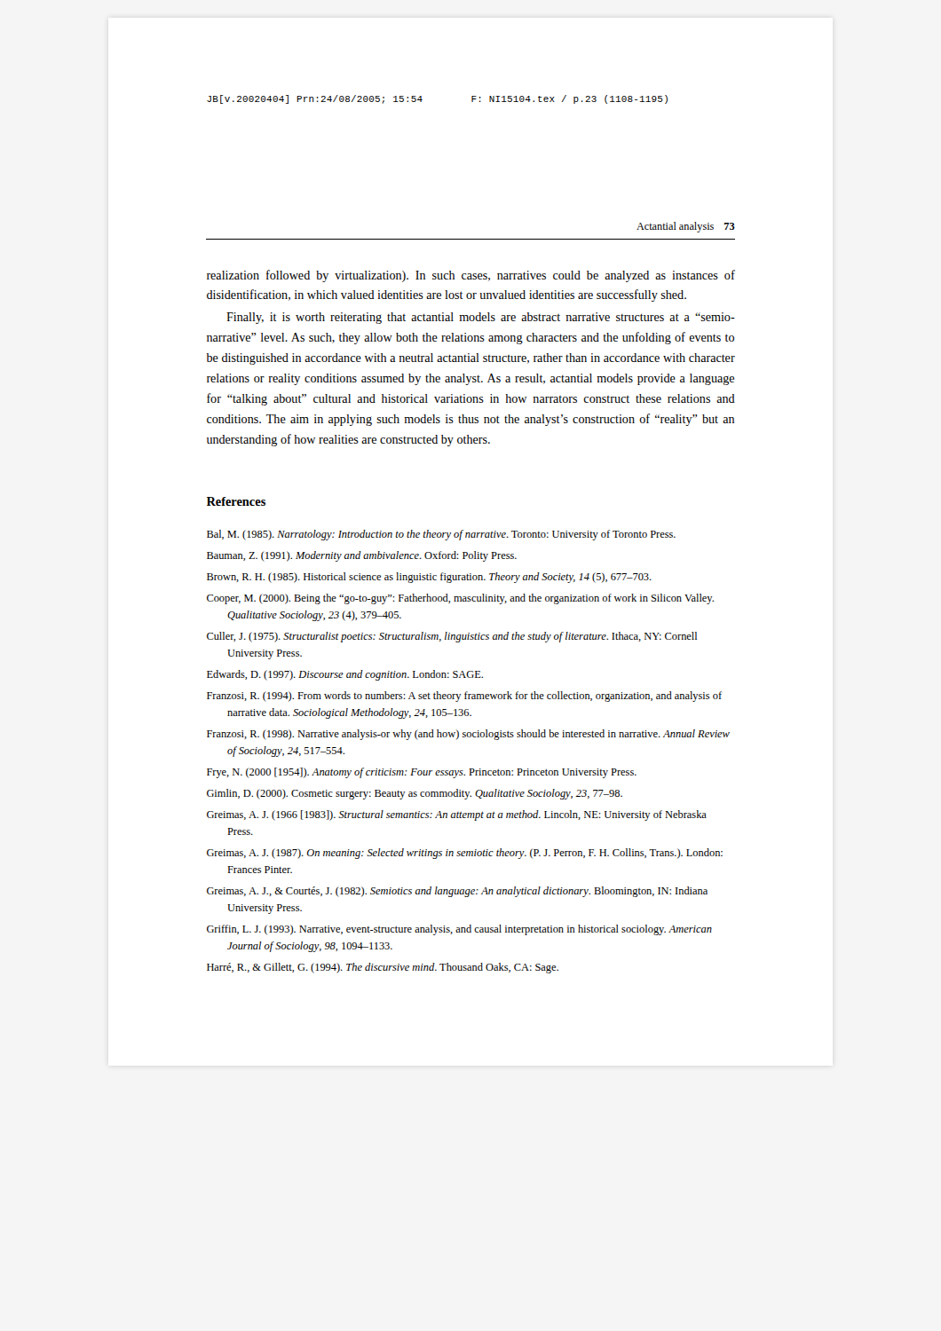JB[v.20020404] Prn:24/08/2005; 15:54 F: NI15104.tex / p.23 (1108-1195)
Actantial analysis73
realization followed by virtualization). In such cases, narratives could be analyzed as instances of disidentification, in which valued identities are lost or unvalued identities are successfully shed.
Finally, it is worth reiterating that actantial models are abstract narrative structures at a “semio-narrative” level. As such, they allow both the relations among characters and the unfolding of events to be distinguished in accordance with a neutral actantial structure, rather than in accordance with character relations or reality conditions assumed by the analyst. As a result, actantial models provide a language for “talking about” cultural and historical variations in how narrators construct these relations and conditions. The aim in applying such models is thus not the analyst’s construction of “reality” but an understanding of how realities are constructed by others.
References
Bal, M. (1985). Narratology: Introduction to the theory of narrative. Toronto: University of Toronto Press.
Bauman, Z. (1991). Modernity and ambivalence. Oxford: Polity Press.
Brown, R. H. (1985). Historical science as linguistic figuration. Theory and Society, 14 (5), 677–703.
Cooper, M. (2000). Being the “go-to-guy”: Fatherhood, masculinity, and the organization of work in Silicon Valley. Qualitative Sociology, 23 (4), 379–405.
Culler, J. (1975). Structuralist poetics: Structuralism, linguistics and the study of literature. Ithaca, NY: Cornell University Press.
Edwards, D. (1997). Discourse and cognition. London: SAGE.
Franzosi, R. (1994). From words to numbers: A set theory framework for the collection, organization, and analysis of narrative data. Sociological Methodology, 24, 105–136.
Franzosi, R. (1998). Narrative analysis-or why (and how) sociologists should be interested in narrative. Annual Review of Sociology, 24, 517–554.
Frye, N. (2000 [1954]). Anatomy of criticism: Four essays. Princeton: Princeton University Press.
Gimlin, D. (2000). Cosmetic surgery: Beauty as commodity. Qualitative Sociology, 23, 77–98.
Greimas, A. J. (1966 [1983]). Structural semantics: An attempt at a method. Lincoln, NE: University of Nebraska Press.
Greimas, A. J. (1987). On meaning: Selected writings in semiotic theory. (P. J. Perron, F. H. Collins, Trans.). London: Frances Pinter.
Greimas, A. J., & Courtés, J. (1982). Semiotics and language: An analytical dictionary. Bloomington, IN: Indiana University Press.
Griffin, L. J. (1993). Narrative, event-structure analysis, and causal interpretation in historical sociology. American Journal of Sociology, 98, 1094–1133.
Harré, R., & Gillett, G. (1994). The discursive mind. Thousand Oaks, CA: Sage.